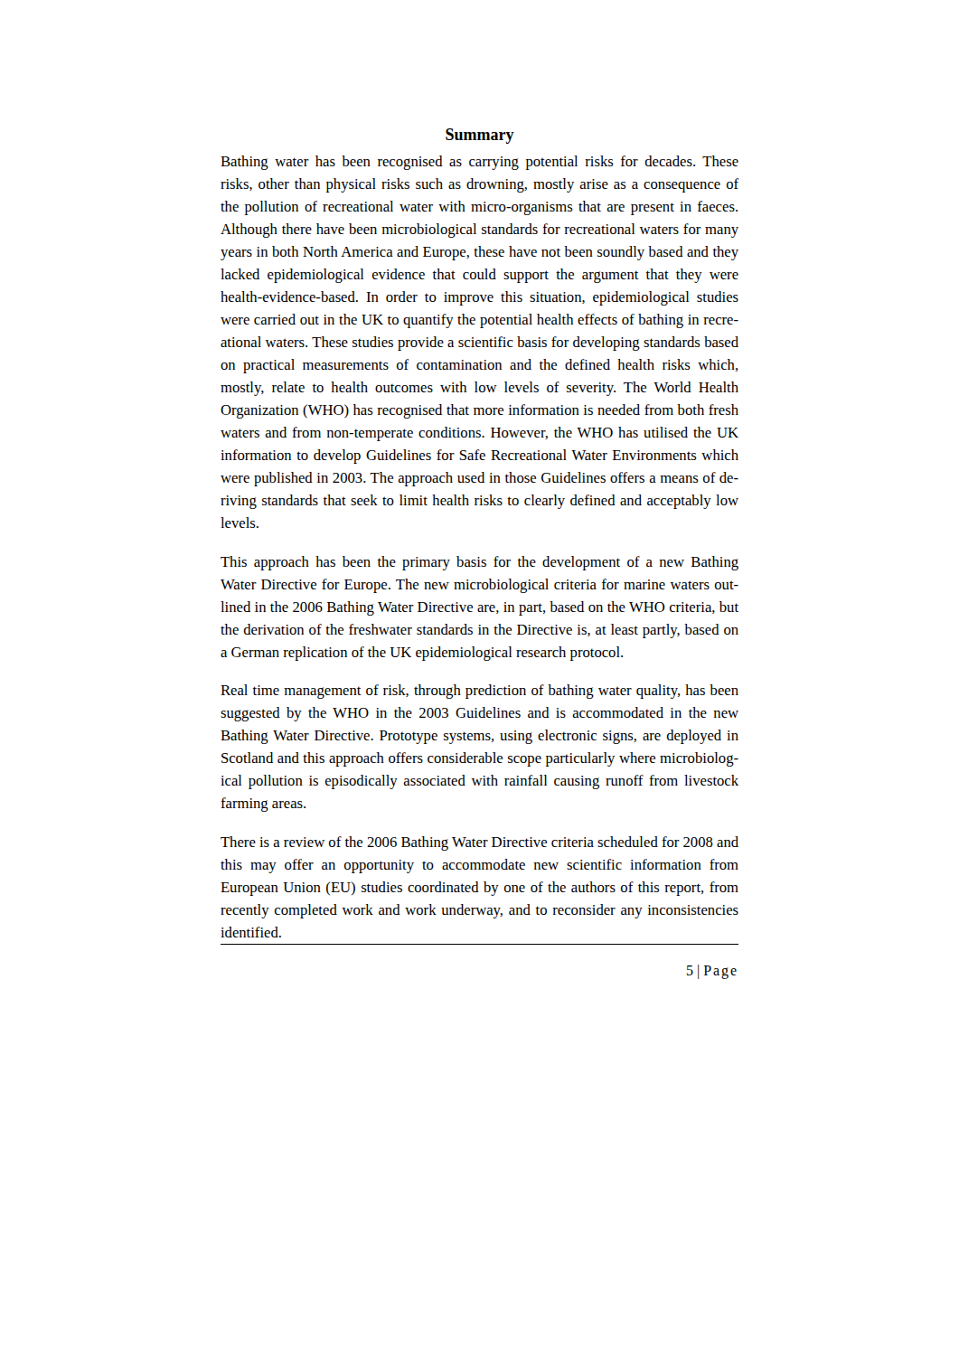Summary
Bathing water has been recognised as carrying potential risks for decades. These risks, other than physical risks such as drowning, mostly arise as a consequence of the pollution of recreational water with micro-organisms that are present in faeces. Although there have been microbiological standards for recreational waters for many years in both North America and Europe, these have not been soundly based and they lacked epidemiological evidence that could support the argument that they were health-evidence-based. In order to improve this situation, epidemiological studies were carried out in the UK to quantify the potential health effects of bathing in recreational waters. These studies provide a scientific basis for developing standards based on practical measurements of contamination and the defined health risks which, mostly, relate to health outcomes with low levels of severity. The World Health Organization (WHO) has recognised that more information is needed from both fresh waters and from non-temperate conditions. However, the WHO has utilised the UK information to develop Guidelines for Safe Recreational Water Environments which were published in 2003. The approach used in those Guidelines offers a means of deriving standards that seek to limit health risks to clearly defined and acceptably low levels.
This approach has been the primary basis for the development of a new Bathing Water Directive for Europe. The new microbiological criteria for marine waters outlined in the 2006 Bathing Water Directive are, in part, based on the WHO criteria, but the derivation of the freshwater standards in the Directive is, at least partly, based on a German replication of the UK epidemiological research protocol.
Real time management of risk, through prediction of bathing water quality, has been suggested by the WHO in the 2003 Guidelines and is accommodated in the new Bathing Water Directive. Prototype systems, using electronic signs, are deployed in Scotland and this approach offers considerable scope particularly where microbiological pollution is episodically associated with rainfall causing runoff from livestock farming areas.
There is a review of the 2006 Bathing Water Directive criteria scheduled for 2008 and this may offer an opportunity to accommodate new scientific information from European Union (EU) studies coordinated by one of the authors of this report, from recently completed work and work underway, and to reconsider any inconsistencies identified.
5 | Page